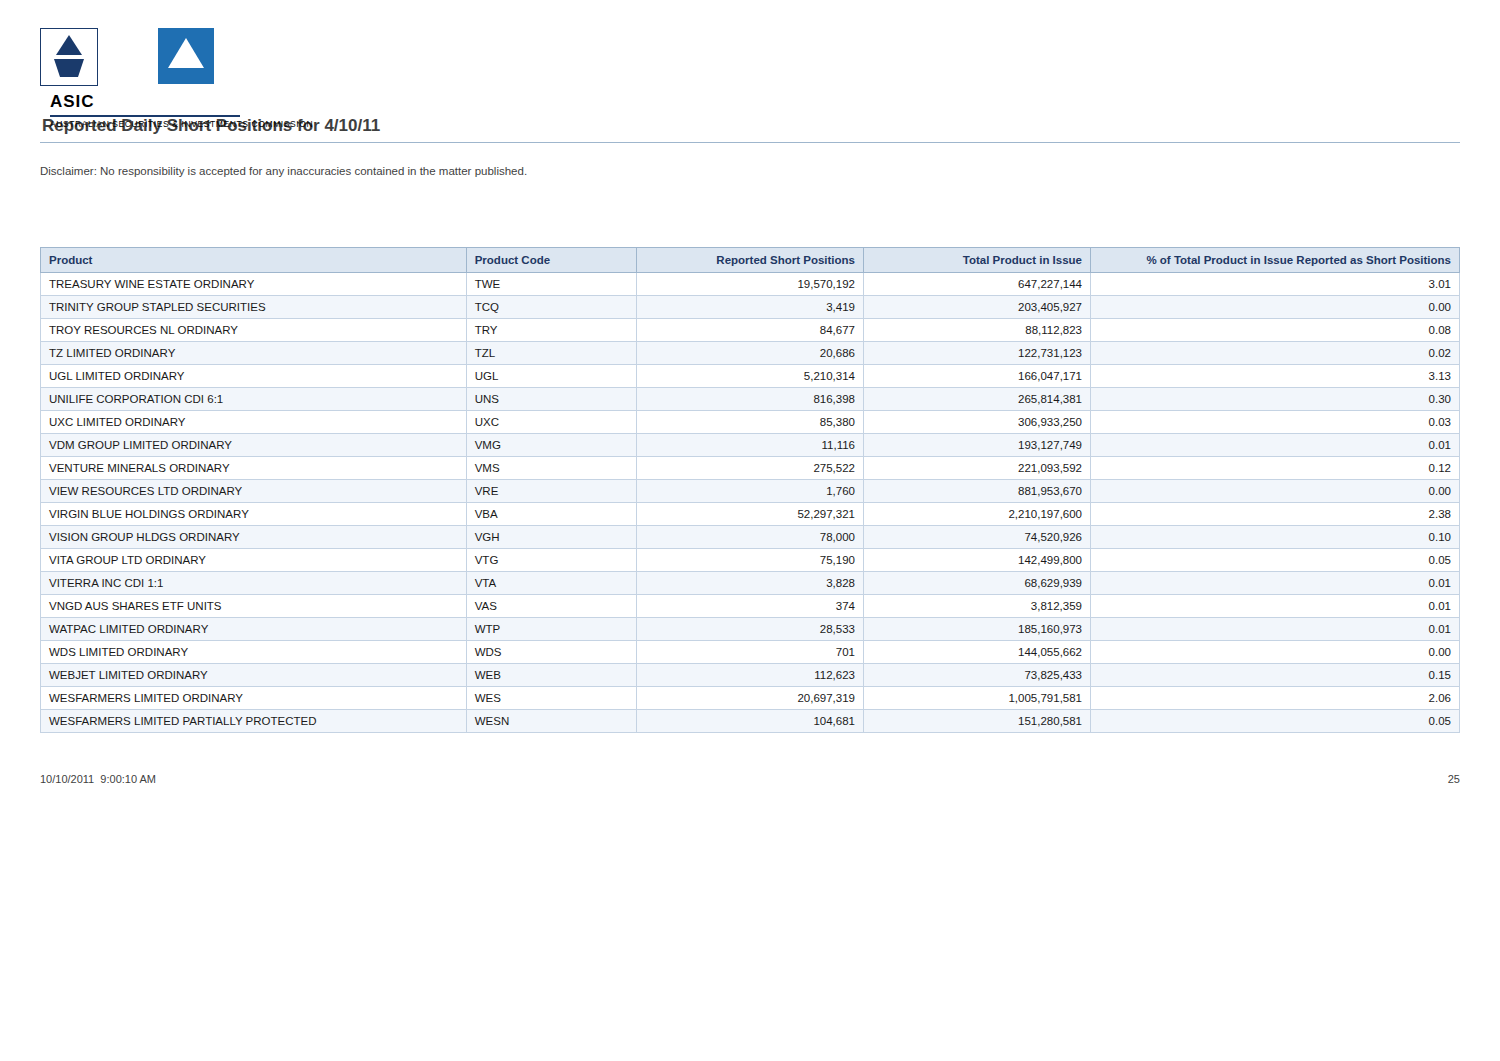ASIC
AUSTRALIAN SECURITIES & INVESTMENTS COMMISSION
Reported Daily Short Positions for 4/10/11
Disclaimer: No responsibility is accepted for any inaccuracies contained in the matter published.
| Product | Product Code | Reported Short Positions | Total Product in Issue | % of Total Product in Issue Reported as Short Positions |
| --- | --- | --- | --- | --- |
| TREASURY WINE ESTATE ORDINARY | TWE | 19,570,192 | 647,227,144 | 3.01 |
| TRINITY GROUP STAPLED SECURITIES | TCQ | 3,419 | 203,405,927 | 0.00 |
| TROY RESOURCES NL ORDINARY | TRY | 84,677 | 88,112,823 | 0.08 |
| TZ LIMITED ORDINARY | TZL | 20,686 | 122,731,123 | 0.02 |
| UGL LIMITED ORDINARY | UGL | 5,210,314 | 166,047,171 | 3.13 |
| UNILIFE CORPORATION CDI 6:1 | UNS | 816,398 | 265,814,381 | 0.30 |
| UXC LIMITED ORDINARY | UXC | 85,380 | 306,933,250 | 0.03 |
| VDM GROUP LIMITED ORDINARY | VMG | 11,116 | 193,127,749 | 0.01 |
| VENTURE MINERALS ORDINARY | VMS | 275,522 | 221,093,592 | 0.12 |
| VIEW RESOURCES LTD ORDINARY | VRE | 1,760 | 881,953,670 | 0.00 |
| VIRGIN BLUE HOLDINGS ORDINARY | VBA | 52,297,321 | 2,210,197,600 | 2.38 |
| VISION GROUP HLDGS ORDINARY | VGH | 78,000 | 74,520,926 | 0.10 |
| VITA GROUP LTD ORDINARY | VTG | 75,190 | 142,499,800 | 0.05 |
| VITERRA INC CDI 1:1 | VTA | 3,828 | 68,629,939 | 0.01 |
| VNGD AUS SHARES ETF UNITS | VAS | 374 | 3,812,359 | 0.01 |
| WATPAC LIMITED ORDINARY | WTP | 28,533 | 185,160,973 | 0.01 |
| WDS LIMITED ORDINARY | WDS | 701 | 144,055,662 | 0.00 |
| WEBJET LIMITED ORDINARY | WEB | 112,623 | 73,825,433 | 0.15 |
| WESFARMERS LIMITED ORDINARY | WES | 20,697,319 | 1,005,791,581 | 2.06 |
| WESFARMERS LIMITED PARTIALLY PROTECTED | WESN | 104,681 | 151,280,581 | 0.05 |
10/10/2011 9:00:10 AM
25